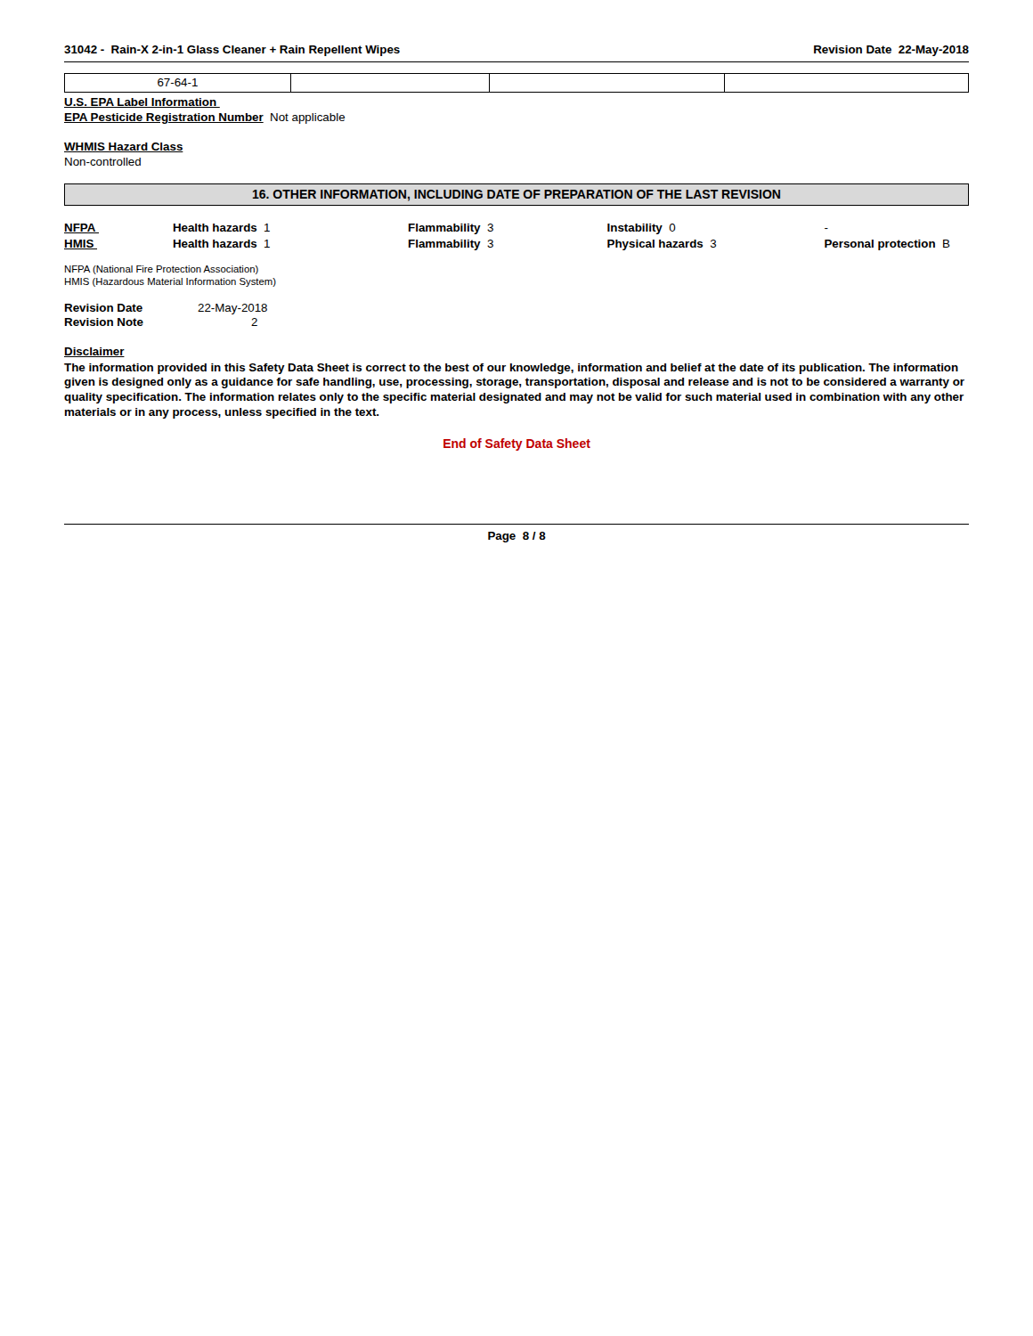31042 - Rain-X 2-in-1 Glass Cleaner + Rain Repellent Wipes
Revision Date 22-May-2018
| 67-64-1 | | | |
U.S. EPA Label Information
EPA Pesticide Registration Number Not applicable
WHMIS Hazard Class
Non-controlled
16. OTHER INFORMATION, INCLUDING DATE OF PREPARATION OF THE LAST REVISION
| NFPA | Health hazards 1 | Flammability 3 | Instability 0 | - |
| HMIS | Health hazards 1 | Flammability 3 | Physical hazards 3 | Personal protection B |
NFPA (National Fire Protection Association)
HMIS (Hazardous Material Information System)
Revision Date
22-May-2018
Revision Note
2
Disclaimer
The information provided in this Safety Data Sheet is correct to the best of our knowledge, information and belief at the date of its publication. The information given is designed only as a guidance for safe handling, use, processing, storage, transportation, disposal and release and is not to be considered a warranty or quality specification. The information relates only to the specific material designated and may not be valid for such material used in combination with any other materials or in any process, unless specified in the text.
End of Safety Data Sheet
Page 8 / 8